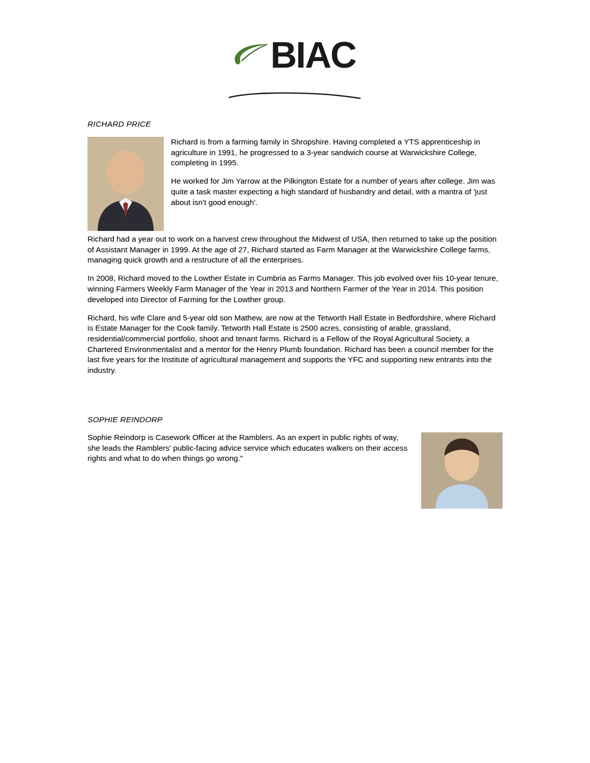BIAC
RICHARD PRICE
Richard is from a farming family in Shropshire. Having completed a YTS apprenticeship in agriculture in 1991, he progressed to a 3-year sandwich course at Warwickshire College, completing in 1995.
He worked for Jim Yarrow at the Pilkington Estate for a number of years after college. Jim was quite a task master expecting a high standard of husbandry and detail, with a mantra of 'just about isn't good enough'.
Richard had a year out to work on a harvest crew throughout the Midwest of USA, then returned to take up the position of Assistant Manager in 1999. At the age of 27, Richard started as Farm Manager at the Warwickshire College farms, managing quick growth and a restructure of all the enterprises.
In 2008, Richard moved to the Lowther Estate in Cumbria as Farms Manager. This job evolved over his 10-year tenure, winning Farmers Weekly Farm Manager of the Year in 2013 and Northern Farmer of the Year in 2014. This position developed into Director of Farming for the Lowther group.
Richard, his wife Clare and 5-year old son Mathew, are now at the Tetworth Hall Estate in Bedfordshire, where Richard is Estate Manager for the Cook family. Tetworth Hall Estate is 2500 acres, consisting of arable, grassland, residential/commercial portfolio, shoot and tenant farms. Richard is a Fellow of the Royal Agricultural Society, a Chartered Environmentalist and a mentor for the Henry Plumb foundation. Richard has been a council member for the last five years for the Institute of agricultural management and supports the YFC and supporting new entrants into the industry.
SOPHIE REINDORP
Sophie Reindorp is Casework Officer at the Ramblers. As an expert in public rights of way, she leads the Ramblers' public-facing advice service which educates walkers on their access rights and what to do when things go wrong."